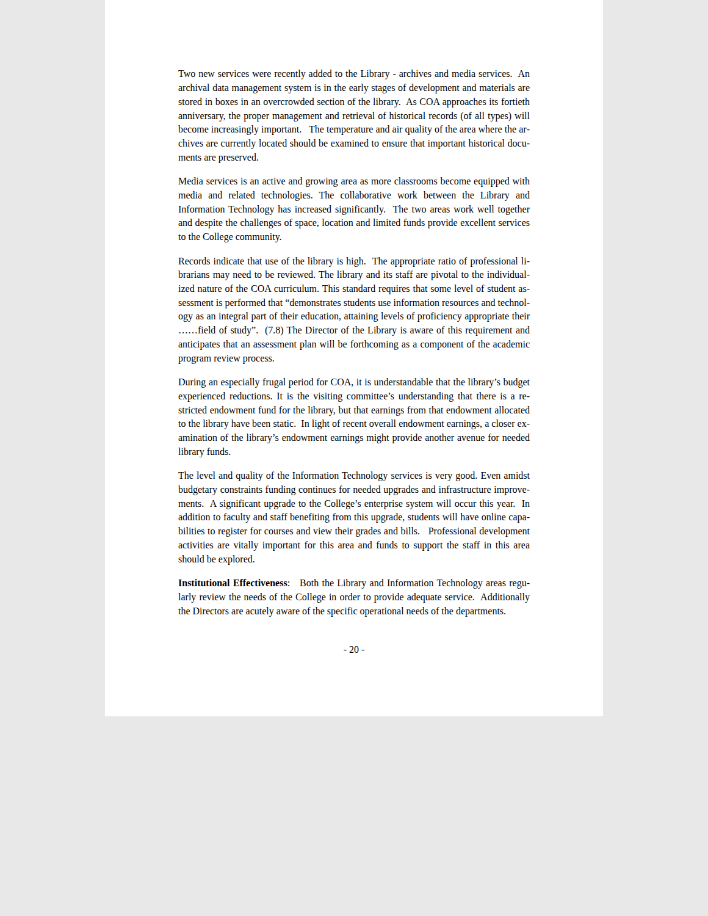Two new services were recently added to the Library - archives and media services. An archival data management system is in the early stages of development and materials are stored in boxes in an overcrowded section of the library. As COA approaches its fortieth anniversary, the proper management and retrieval of historical records (of all types) will become increasingly important. The temperature and air quality of the area where the archives are currently located should be examined to ensure that important historical documents are preserved.
Media services is an active and growing area as more classrooms become equipped with media and related technologies. The collaborative work between the Library and Information Technology has increased significantly. The two areas work well together and despite the challenges of space, location and limited funds provide excellent services to the College community.
Records indicate that use of the library is high. The appropriate ratio of professional librarians may need to be reviewed. The library and its staff are pivotal to the individualized nature of the COA curriculum. This standard requires that some level of student assessment is performed that “demonstrates students use information resources and technology as an integral part of their education, attaining levels of proficiency appropriate their ……field of study”. (7.8) The Director of the Library is aware of this requirement and anticipates that an assessment plan will be forthcoming as a component of the academic program review process.
During an especially frugal period for COA, it is understandable that the library’s budget experienced reductions. It is the visiting committee’s understanding that there is a restricted endowment fund for the library, but that earnings from that endowment allocated to the library have been static. In light of recent overall endowment earnings, a closer examination of the library’s endowment earnings might provide another avenue for needed library funds.
The level and quality of the Information Technology services is very good. Even amidst budgetary constraints funding continues for needed upgrades and infrastructure improvements. A significant upgrade to the College’s enterprise system will occur this year. In addition to faculty and staff benefiting from this upgrade, students will have online capabilities to register for courses and view their grades and bills. Professional development activities are vitally important for this area and funds to support the staff in this area should be explored.
Institutional Effectiveness: Both the Library and Information Technology areas regularly review the needs of the College in order to provide adequate service. Additionally the Directors are acutely aware of the specific operational needs of the departments.
- 20 -